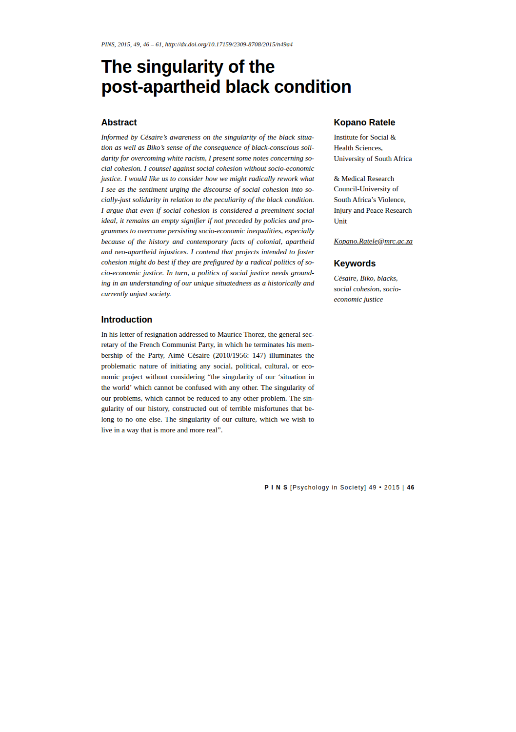PINS, 2015, 49, 46 – 61, http://dx.doi.org/10.17159/2309-8708/2015/n49a4
The singularity of the
post-apartheid black condition
Abstract
Informed by Césaire’s awareness on the singularity of the black situation as well as Biko’s sense of the consequence of black-conscious solidarity for overcoming white racism, I present some notes concerning social cohesion. I counsel against social cohesion without socio-economic justice. I would like us to consider how we might radically rework what I see as the sentiment urging the discourse of social cohesion into socially-just solidarity in relation to the peculiarity of the black condition. I argue that even if social cohesion is considered a preeminent social ideal, it remains an empty signifier if not preceded by policies and programmes to overcome persisting socio-economic inequalities, especially because of the history and contemporary facts of colonial, apartheid and neo-apartheid injustices. I contend that projects intended to foster cohesion might do best if they are prefigured by a radical politics of socio-economic justice. In turn, a politics of social justice needs grounding in an understanding of our unique situatedness as a historically and currently unjust society.
Introduction
In his letter of resignation addressed to Maurice Thorez, the general secretary of the French Communist Party, in which he terminates his membership of the Party, Aimé Césaire (2010/1956: 147) illuminates the problematic nature of initiating any social, political, cultural, or economic project without considering “the singularity of our ‘situation in the world’ which cannot be confused with any other. The singularity of our problems, which cannot be reduced to any other problem. The singularity of our history, constructed out of terrible misfortunes that belong to no one else. The singularity of our culture, which we wish to live in a way that is more and more real”.
Kopano Ratele
Institute for Social & Health Sciences,
University of South Africa
& Medical Research Council-University of South Africa’s Violence, Injury and Peace Research Unit
Kopano.Ratele@mrc.ac.za
Keywords
Césaire, Biko, blacks, social cohesion, socio-economic justice
P I N S [Psychology in Society] 49 • 2015 | 46